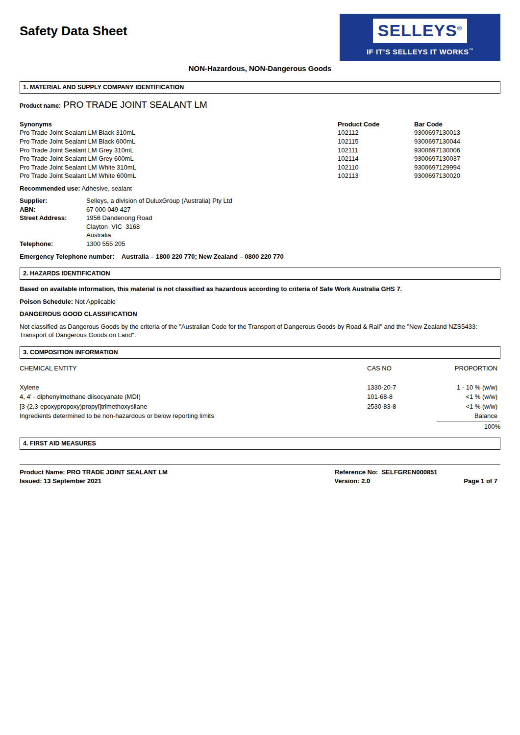Safety Data Sheet
SELLEYS®
IF IT’S SELLEYS IT WORKS™
NON-Hazardous, NON-Dangerous Goods
1. MATERIAL AND SUPPLY COMPANY IDENTIFICATION
Product name: PRO TRADE JOINT SEALANT LM
| Synonyms | Product Code | Bar Code |
| --- | --- | --- |
| Pro Trade Joint Sealant LM Black 310mL | 102112 | 9300697130013 |
| Pro Trade Joint Sealant LM Black 600mL | 102115 | 9300697130044 |
| Pro Trade Joint Sealant LM Grey 310mL | 102111 | 9300697130006 |
| Pro Trade Joint Sealant LM Grey 600mL | 102114 | 9300697130037 |
| Pro Trade Joint Sealant LM White 310mL | 102110 | 9300697129994 |
| Pro Trade Joint Sealant LM White 600mL | 102113 | 9300697130020 |
Recommended use: Adhesive, sealant
| Supplier: | Selleys, a division of DuluxGroup (Australia) Pty Ltd |
| ABN: | 67 000 049 427 |
| Street Address: | 1956 Dandenong Road Clayton VIC 3168 Australia |
| Telephone: | 1300 555 205 |
Emergency Telephone number: Australia – 1800 220 770; New Zealand – 0800 220 770
2. HAZARDS IDENTIFICATION
Based on available information, this material is not classified as hazardous according to criteria of Safe Work Australia GHS 7.
Poison Schedule: Not Applicable
DANGEROUS GOOD CLASSIFICATION
Not classified as Dangerous Goods by the criteria of the "Australian Code for the Transport of Dangerous Goods by Road & Rail" and the "New Zealand NZS5433: Transport of Dangerous Goods on Land".
3. COMPOSITION INFORMATION
| CHEMICAL ENTITY | CAS NO | PROPORTION |
| Xylene | 1330-20-7 | 1 - 10 % (w/w) |
| 4, 4' - diphenylmethane diisocyanate (MDI) | 101-68-8 | <1 % (w/w) |
| [3-(2,3-epoxypropoxy)propyl]trimethoxysilane | 2530-83-8 | <1 % (w/w) |
| Ingredients determined to be non-hazardous or below reporting limits | Balance |
100%
4. FIRST AID MEASURES
| Product Name: PRO TRADE JOINT SEALANT LM | Reference No: SELFGREN000851 |
| Issued: 13 September 2021 | Version: 2.0 | Page 1 of 7 |